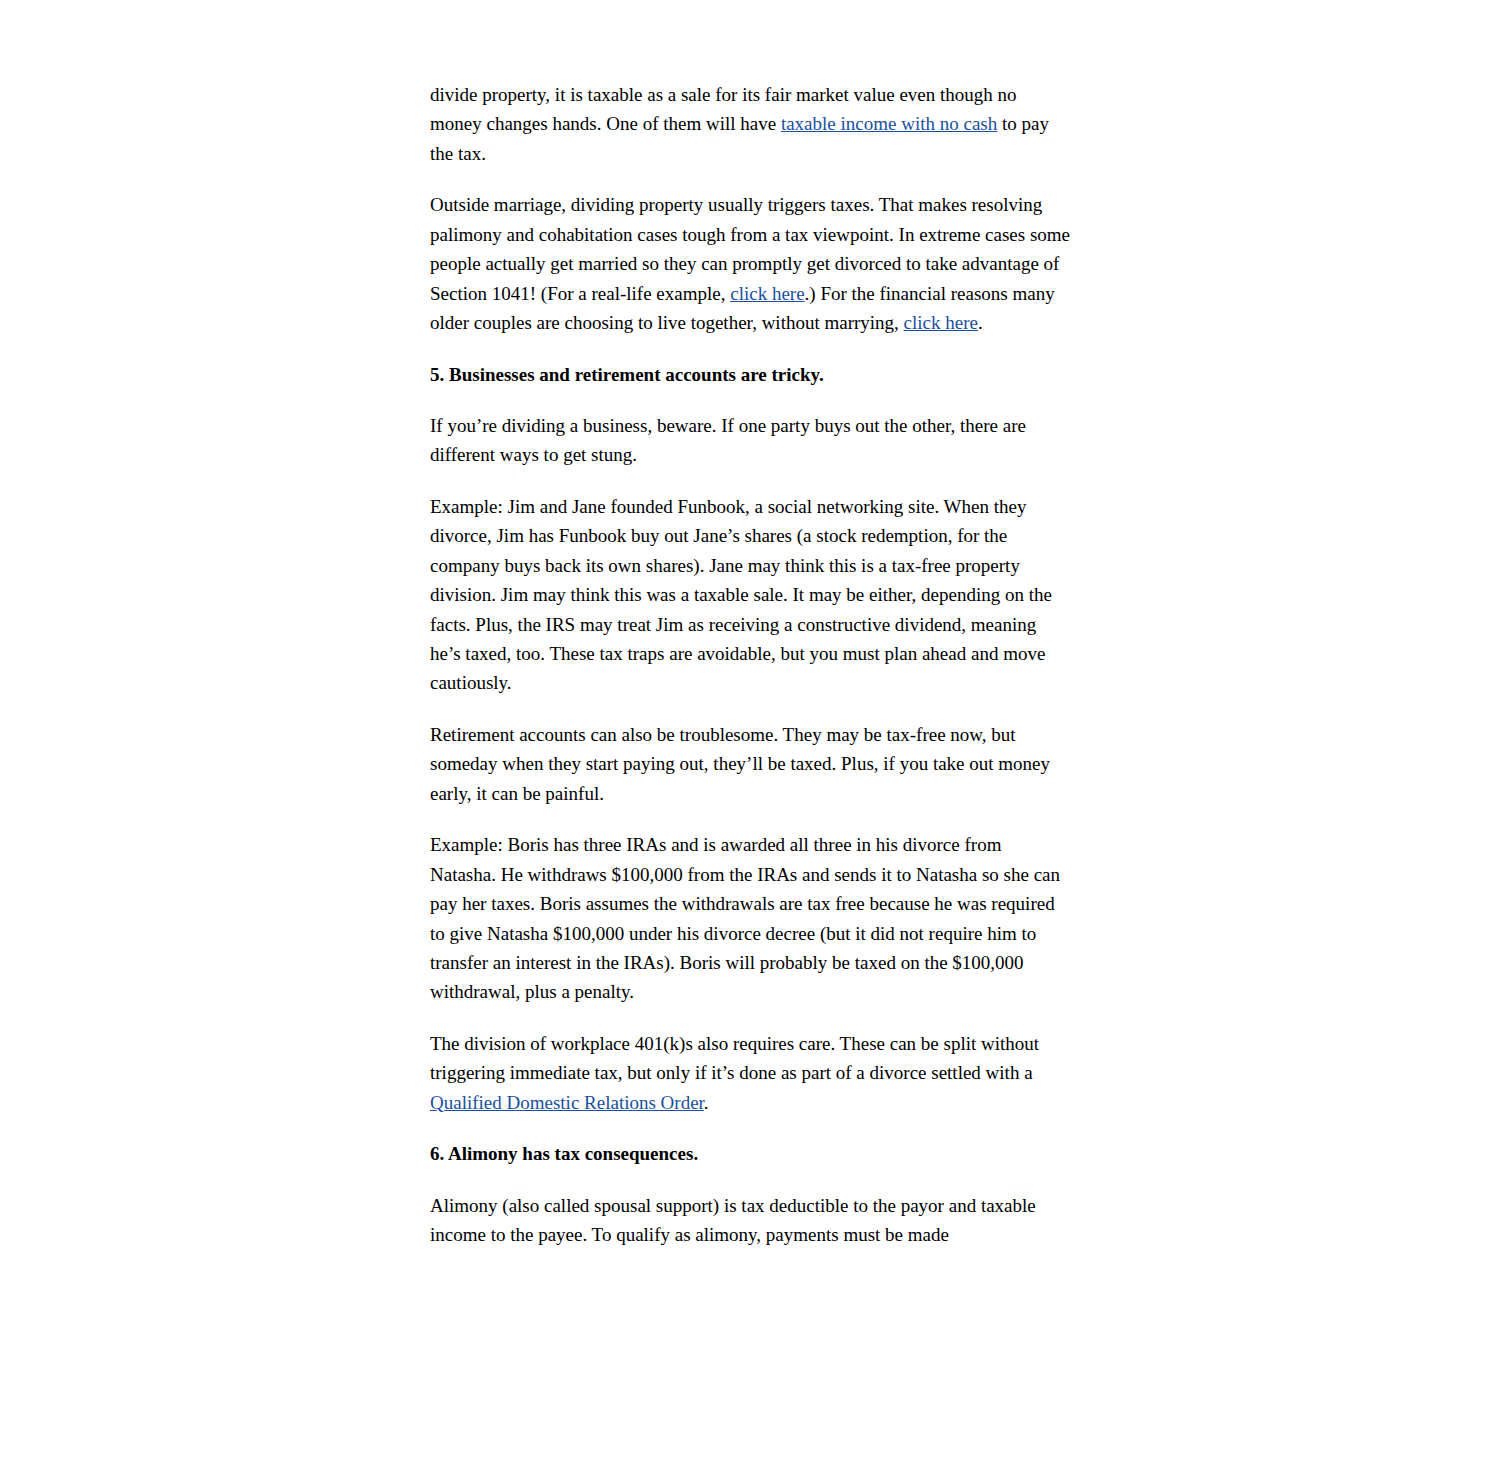divide property, it is taxable as a sale for its fair market value even though no money changes hands. One of them will have taxable income with no cash to pay the tax.
Outside marriage, dividing property usually triggers taxes. That makes resolving palimony and cohabitation cases tough from a tax viewpoint. In extreme cases some people actually get married so they can promptly get divorced to take advantage of Section 1041! (For a real-life example, click here.) For the financial reasons many older couples are choosing to live together, without marrying, click here.
5. Businesses and retirement accounts are tricky.
If you’re dividing a business, beware. If one party buys out the other, there are different ways to get stung.
Example: Jim and Jane founded Funbook, a social networking site. When they divorce, Jim has Funbook buy out Jane’s shares (a stock redemption, for the company buys back its own shares). Jane may think this is a tax-free property division. Jim may think this was a taxable sale. It may be either, depending on the facts. Plus, the IRS may treat Jim as receiving a constructive dividend, meaning he’s taxed, too. These tax traps are avoidable, but you must plan ahead and move cautiously.
Retirement accounts can also be troublesome. They may be tax-free now, but someday when they start paying out, they’ll be taxed. Plus, if you take out money early, it can be painful.
Example: Boris has three IRAs and is awarded all three in his divorce from Natasha. He withdraws $100,000 from the IRAs and sends it to Natasha so she can pay her taxes. Boris assumes the withdrawals are tax free because he was required to give Natasha $100,000 under his divorce decree (but it did not require him to transfer an interest in the IRAs). Boris will probably be taxed on the $100,000 withdrawal, plus a penalty.
The division of workplace 401(k)s also requires care. These can be split without triggering immediate tax, but only if it’s done as part of a divorce settled with a Qualified Domestic Relations Order.
6. Alimony has tax consequences.
Alimony (also called spousal support) is tax deductible to the payor and taxable income to the payee. To qualify as alimony, payments must be made